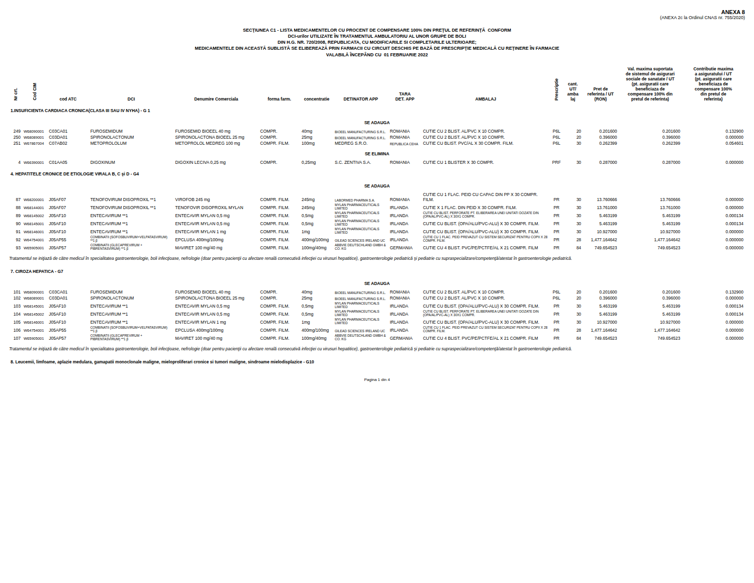ANEXA 8
(ANEXA 2c la Ordinul CNAS nr. 755/2020)
SECŢIUNEA C1 - LISTA MEDICAMENTELOR CU PROCENT DE COMPENSARE 100% DIN PREŢUL DE REFERINŢĂ CONFORM
DCI-urilor UTILIZATE ÎN TRATAMENTUL AMBULATORIU AL UNOR GRUPE DE BOLI
DIN H.G. NR. 720/2008, REPUBLICATA, CU MODIFICARILE SI COMPLETARILE ULTERIOARE;
MEDICAMENTELE DIN ACEASTĂ SUBLISTĂ SE ELIBEREAZĂ PRIN FARMACII CU CIRCUIT DESCHIS PE BAZĂ DE PRESCRIPŢIE MEDICALĂ CU REŢINERE ÎN FARMACIE
VALABILĂ ÎNCEPÂND CU 01 FEBRUARIE 2022
| Nr crt. | Cod CIM | cod ATC | DCI | Denumire Comerciala | forma farm. | concentratie | DETINATOR APP | TARA DET. APP | AMBALAJ | Prescriptie | cant. UT/ amba laj | Pret de referinta / UT (RON) | Val. maxima suportata de sistemul de asigurari sociale de sanatate / UT (pt. asiguratii care beneficiaza de compensare 100% din pretul de referinta) | Contributie maxima a asiguratului / UT (pt. asiguratii care beneficiaza de compensare 100% din pretul de referinta) |
| --- | --- | --- | --- | --- | --- | --- | --- | --- | --- | --- | --- | --- | --- | --- |
| 1.INSUFICIENTA CARDIACA CRONICA(CLASA III SAU IV NYHA) - G 1 |
| SE ADAUGA |
| 249 | W68090001 | C03CA01 | FUROSEMIDUM | FUROSEMID BIOEEL 40 mg | COMPR. | 40mg | BIOEEL MANUFACTURING S.R.L. | ROMANIA | CUTIE CU 2 BLIST. AL/PVC X 10 COMPR. | P6L | 20 | 0.201600 | 0.201600 | 0.132900 |
| 250 | W68089001 | C03DA01 | SPIRONOLACTONUM | SPIRONOLACTONA BIOEEL 25 mg | COMPR. | 25mg | BIOEEL MANUFACTURING S.R.L. | ROMANIA | CUTIE CU 2 BLIST. AL/PVC X 10 COMPR. | P6L | 20 | 0.396000 | 0.396000 | 0.000000 |
| 251 | W67867004 | C07AB02 | METOPROLOLUM | METOPROLOL MEDREG 100 mg | COMPR. FILM. | 100mg | MEDREG S.R.O. | REPUBLICA CEHA | CUTIE CU BLIST. PVC/AL X 30 COMPR. FILM. | P6L | 30 | 0.262399 | 0.262399 | 0.054601 |
| SE ELIMINA |
| 4 | W66390001 | C01AA05 | DIGOXINUM | DIGOXIN LECIVA 0,25 mg | COMPR. | 0,25mg | S.C. ZENTIVA S.A. | ROMANIA | CUTIE CU 1 BLISTER X 30 COMPR. | PRF | 30 | 0.287000 | 0.287000 | 0.000000 |
| 4. HEPATITELE CRONICE DE ETIOLOGIE VIRALA B, C şi D - G4 |
| SE ADAUGA |
| 87 | W68200001 | J05AF07 | TENOFOVIRUM DISOPROXIL **1 | VIROFOB 245 mg | COMPR. FILM. | 245mg | LABORMED PHARMA S.A. | ROMANIA | CUTIE CU 1 FLAC. PEID CU CAPAC DIN PP X 30 COMPR. FILM. | PR | 30 | 13.760666 | 13.760666 | 0.000000 |
| 88 | W68144001 | J05AF07 | TENOFOVIRUM DISOPROXIL **1 | TENOFOVIR DISOPROXIL MYLAN | COMPR. FILM. | 245mg | MYLAN PHARMACEUTICALS LIMITED | IRLANDA | CUTIE X 1 FLAC. DIN PEID X 30 COMPR. FILM. | PR | 30 | 13.761000 | 13.761000 | 0.000000 |
| 89 | W68145002 | J05AF10 | ENTECAVIRUM **1 | ENTECAVIR MYLAN 0,5 mg | COMPR. FILM. | 0,5mg | MYLAN PHARMACEUTICALS LIMITED | IRLANDA | CUTIE CU BLIST. PERFORATE PT. ELIBERAREA UNEI UNITATI DOZATE DIN (OPA/AL/PVC-AL) X 30X1 COMPR. | PR | 30 | 5.463199 | 5.463199 | 0.000134 |
| 90 | W68145001 | J05AF10 | ENTECAVIRUM **1 | ENTECAVIR MYLAN 0,5 mg | COMPR. FILM. | 0,5mg | MYLAN PHARMACEUTICALS LIMITED | IRLANDA | CUTIE CU BLIST. (OPA/ALU/PVC-ALU) X 30 COMPR. FILM. | PR | 30 | 5.463199 | 5.463199 | 0.000134 |
| 91 | W68146001 | J05AF10 | ENTECAVIRUM **1 | ENTECAVIR MYLAN 1 mg | COMPR. FILM. | 1mg | MYLAN PHARMACEUTICALS LIMITED | IRLANDA | CUTIE CU BLIST. (OPA/ALU/PVC-ALU) X 30 COMPR. FILM. | PR | 30 | 10.927000 | 10.927000 | 0.000000 |
| 92 | W64754001 | J05AP55 | COMBINATII (SOFOSBUVIRUM+VELPATASVIRUM) **1 β | EPCLUSA 400mg/100mg | COMPR. FILM. | 400mg/100mg | GILEAD SCIENCES IRELAND UC | IRLANDA | CUTIE CU 1 FLAC. PEID PREVAZUT CU SISTEM SECURIZAT PENTRU COPII X 28 COMPR. FILM. | PR | 28 | 1,477.164642 | 1,477.164642 | 0.000000 |
| 93 | W65905001 | J05AP57 | COMBINATII (GLECAPREVIRUM + PIBRENTASVIRUM) **1 β | MAVIRET 100 mg/40 mg | COMPR. FILM. | 100mg/40mg | ABBVIE DEUTSCHLAND GMBH & CO. KG | GERMANIA | CUTIE CU 4 BLIST. PVC/PE/PCTFE/AL X 21 COMPR. FILM | PR | 84 | 749.654523 | 749.654523 | 0.000000 |
| Tratamentul se iniţiază de către medicul în specialitatea gastroenterologie, boli infecţioase, nefrologie (doar pentru pacienţii cu afectare renală consecutivă infecţiei cu virusuri hepatitice), gastroenterologie pediatrică şi pediatrie cu supraspecializare/competenţă/atestat în gastroenterologie pediatrică. |
| 7. CIROZA HEPATICA - G7 |
| SE ADAUGA |
| 101 | W68090001 | C03CA01 | FUROSEMIDUM | FUROSEMID BIOEEL 40 mg | COMPR. | 40mg | BIOEEL MANUFACTURING S.R.L. | ROMANIA | CUTIE CU 2 BLIST. AL/PVC X 10 COMPR. | P6L | 20 | 0.201600 | 0.201600 | 0.132900 |
| 102 | W68089001 | C03DA01 | SPIRONOLACTONUM | SPIRONOLACTONA BIOEEL 25 mg | COMPR. | 25mg | BIOEEL MANUFACTURING S.R.L. | ROMANIA | CUTIE CU 2 BLIST. AL/PVC X 10 COMPR. | P6L | 20 | 0.396000 | 0.396000 | 0.000000 |
| 103 | W68145001 | J05AF10 | ENTECAVIRUM **1 | ENTECAVIR MYLAN 0,5 mg | COMPR. FILM. | 0,5mg | MYLAN PHARMACEUTICALS LIMITED | IRLANDA | CUTIE CU BLIST. (OPA/ALU/PVC-ALU) X 30 COMPR. FILM. | PR | 30 | 5.463199 | 5.463199 | 0.000134 |
| 104 | W68145002 | J05AF10 | ENTECAVIRUM **1 | ENTECAVIR MYLAN 0,5 mg | COMPR. FILM. | 0,5mg | MYLAN PHARMACEUTICALS LIMITED | IRLANDA | CUTIE CU BLIST. PERFORATE PT. ELIBERAREA UNEI UNITATI DOZATE DIN (OPA/AL/PVC-AL) X 30X1 COMPR. | PR | 30 | 5.463199 | 5.463199 | 0.000134 |
| 105 | W68146001 | J05AF10 | ENTECAVIRUM **1 | ENTECAVIR MYLAN 1 mg | COMPR. FILM. | 1mg | MYLAN PHARMACEUTICALS LIMITED | IRLANDA | CUTIE CU BLIST. (OPA/ALU/PVC-ALU) X 30 COMPR. FILM. | PR | 30 | 10.927000 | 10.927000 | 0.000000 |
| 106 | W64754001 | J05AP55 | COMBINATII (SOFOSBUVIRUM+VELPATASVIRUM) **1 β | EPCLUSA 400mg/100mg | COMPR. FILM. | 400mg/100mg | GILEAD SCIENCES IRELAND UC | IRLANDA | CUTIE CU 1 FLAC. PEID PREVAZUT CU SISTEM SECURIZAT PENTRU COPII X 28 COMPR. FILM. | PR | 28 | 1,477.164642 | 1,477.164642 | 0.000000 |
| 107 | W65905001 | J05AP57 | COMBINATII (GLECAPREVIRUM + PIBRENTASVIRUM) **1 β | MAVIRET 100 mg/40 mg | COMPR. FILM. | 100mg/40mg | ABBVIE DEUTSCHLAND GMBH & CO. KG | GERMANIA | CUTIE CU 4 BLIST. PVC/PE/PCTFE/AL X 21 COMPR. FILM | PR | 84 | 749.654523 | 749.654523 | 0.000000 |
| Tratamentul se iniţiază de către medicul în specialitatea gastroenterologie, boli infecţioase, nefrologie (doar pentru pacienţii cu afectare renală consecutivă infecţiei cu virusuri hepatitice), gastroenterologie pediatrică şi pediatrie cu supraspecializare/competenţă/atestat în gastroenterologie pediatrică. |
| 8. Leucemii, limfoame, aplazie medulara, gamapatii monoclonale maligne, mieloproliferari cronice si tumori maligne, sindroame mielodisplazice - G10 |
Pagina 1 din 4